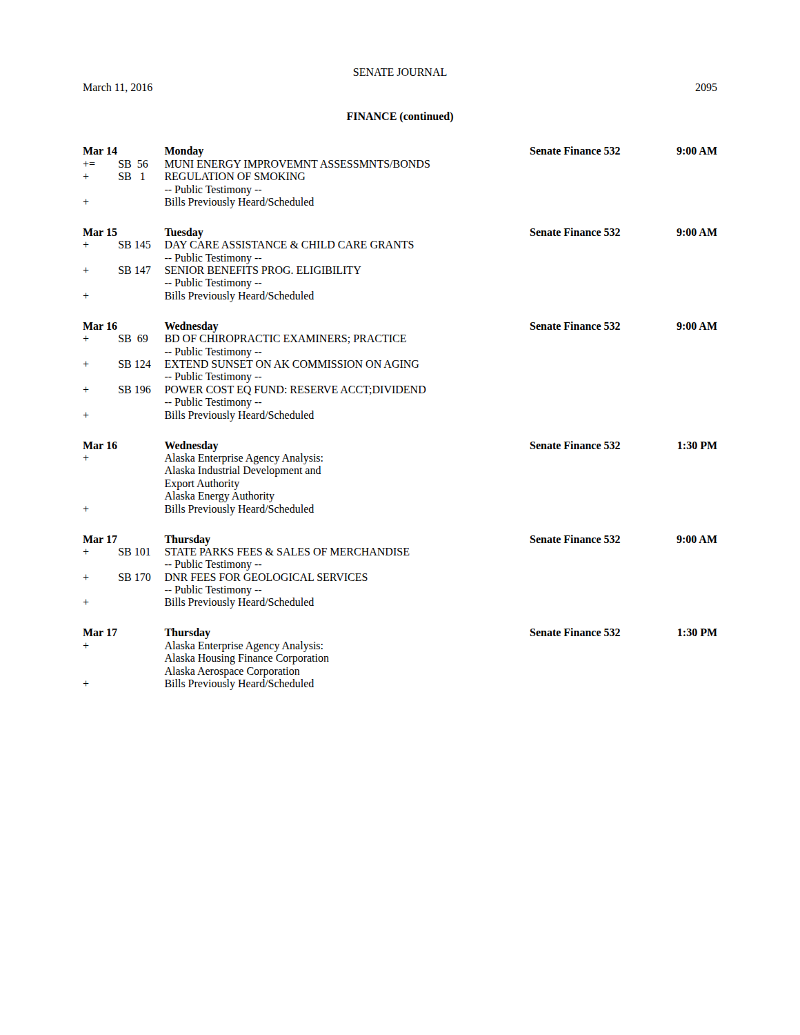SENATE JOURNAL
March 11, 2016 2095
FINANCE (continued)
| Mar 14 | | Monday | Senate Finance 532 | 9:00 AM |
| += | SB 56 | MUNI ENERGY IMPROVEMNT ASSESSMNTS/BONDS |
| + | SB 1 | REGULATION OF SMOKING |
| | | -- Public Testimony -- |
| + | | Bills Previously Heard/Scheduled |
| Mar 15 | | Tuesday | Senate Finance 532 | 9:00 AM |
| + | SB 145 | DAY CARE ASSISTANCE & CHILD CARE GRANTS |
| | | -- Public Testimony -- |
| + | SB 147 | SENIOR BENEFITS PROG. ELIGIBILITY |
| | | -- Public Testimony -- |
| + | | Bills Previously Heard/Scheduled |
| Mar 16 | | Wednesday | Senate Finance 532 | 9:00 AM |
| + | SB 69 | BD OF CHIROPRACTIC EXAMINERS; PRACTICE |
| | | -- Public Testimony -- |
| + | SB 124 | EXTEND SUNSET ON AK COMMISSION ON AGING |
| | | -- Public Testimony -- |
| + | SB 196 | POWER COST EQ FUND: RESERVE ACCT;DIVIDEND |
| | | -- Public Testimony -- |
| + | | Bills Previously Heard/Scheduled |
| Mar 16 | | Wednesday | Senate Finance 532 | 1:30 PM |
| + | | Alaska Enterprise Agency Analysis: |
| | | Alaska Industrial Development and |
| | | Export Authority |
| | | Alaska Energy Authority |
| + | | Bills Previously Heard/Scheduled |
| Mar 17 | | Thursday | Senate Finance 532 | 9:00 AM |
| + | SB 101 | STATE PARKS FEES & SALES OF MERCHANDISE |
| | | -- Public Testimony -- |
| + | SB 170 | DNR FEES FOR GEOLOGICAL SERVICES |
| | | -- Public Testimony -- |
| + | | Bills Previously Heard/Scheduled |
| Mar 17 | | Thursday | Senate Finance 532 | 1:30 PM |
| + | | Alaska Enterprise Agency Analysis: |
| | | Alaska Housing Finance Corporation |
| | | Alaska Aerospace Corporation |
| + | | Bills Previously Heard/Scheduled |